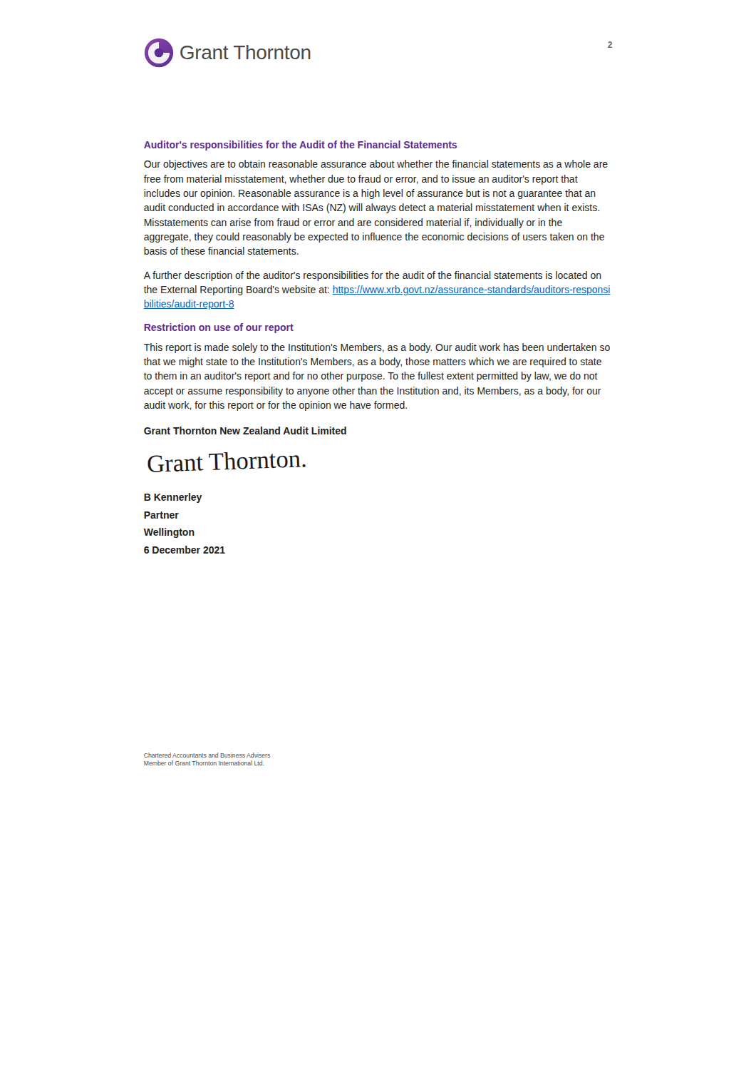Grant Thornton
2
Auditor's responsibilities for the Audit of the Financial Statements
Our objectives are to obtain reasonable assurance about whether the financial statements as a whole are free from material misstatement, whether due to fraud or error, and to issue an auditor's report that includes our opinion. Reasonable assurance is a high level of assurance but is not a guarantee that an audit conducted in accordance with ISAs (NZ) will always detect a material misstatement when it exists. Misstatements can arise from fraud or error and are considered material if, individually or in the aggregate, they could reasonably be expected to influence the economic decisions of users taken on the basis of these financial statements.
A further description of the auditor's responsibilities for the audit of the financial statements is located on the External Reporting Board's website at: https://www.xrb.govt.nz/assurance-standards/auditors-responsibilities/audit-report-8
Restriction on use of our report
This report is made solely to the Institution's Members, as a body. Our audit work has been undertaken so that we might state to the Institution's Members, as a body, those matters which we are required to state to them in an auditor's report and for no other purpose. To the fullest extent permitted by law, we do not accept or assume responsibility to anyone other than the Institution and, its Members, as a body, for our audit work, for this report or for the opinion we have formed.
Grant Thornton New Zealand Audit Limited
Grant Thornton.
B Kennerley
Partner
Wellington
6 December 2021
Chartered Accountants and Business Advisers
Member of Grant Thornton International Ltd.